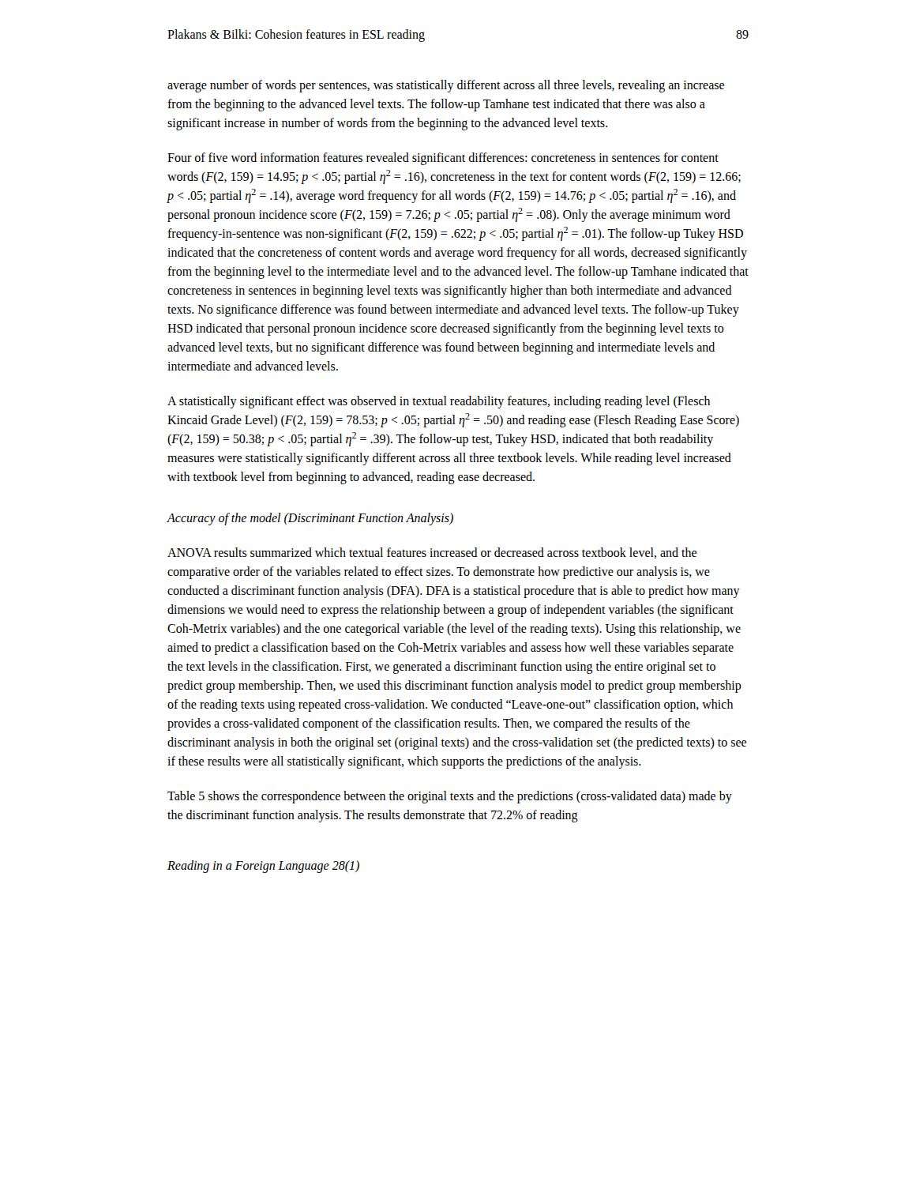Plakans & Bilki: Cohesion features in ESL reading 89
average number of words per sentences, was statistically different across all three levels, revealing an increase from the beginning to the advanced level texts. The follow-up Tamhane test indicated that there was also a significant increase in number of words from the beginning to the advanced level texts.
Four of five word information features revealed significant differences: concreteness in sentences for content words (F(2, 159) = 14.95; p < .05; partial η2 = .16), concreteness in the text for content words (F(2, 159) = 12.66; p < .05; partial η2 = .14), average word frequency for all words (F(2, 159) = 14.76; p < .05; partial η2 = .16), and personal pronoun incidence score (F(2, 159) = 7.26; p < .05; partial η2 = .08). Only the average minimum word frequency-in-sentence was non-significant (F(2, 159) = .622; p < .05; partial η2 = .01). The follow-up Tukey HSD indicated that the concreteness of content words and average word frequency for all words, decreased significantly from the beginning level to the intermediate level and to the advanced level. The follow-up Tamhane indicated that concreteness in sentences in beginning level texts was significantly higher than both intermediate and advanced texts. No significance difference was found between intermediate and advanced level texts. The follow-up Tukey HSD indicated that personal pronoun incidence score decreased significantly from the beginning level texts to advanced level texts, but no significant difference was found between beginning and intermediate levels and intermediate and advanced levels.
A statistically significant effect was observed in textual readability features, including reading level (Flesch Kincaid Grade Level) (F(2, 159) = 78.53; p < .05; partial η2 = .50) and reading ease (Flesch Reading Ease Score) (F(2, 159) = 50.38; p < .05; partial η2 = .39). The follow-up test, Tukey HSD, indicated that both readability measures were statistically significantly different across all three textbook levels. While reading level increased with textbook level from beginning to advanced, reading ease decreased.
Accuracy of the model (Discriminant Function Analysis)
ANOVA results summarized which textual features increased or decreased across textbook level, and the comparative order of the variables related to effect sizes. To demonstrate how predictive our analysis is, we conducted a discriminant function analysis (DFA). DFA is a statistical procedure that is able to predict how many dimensions we would need to express the relationship between a group of independent variables (the significant Coh-Metrix variables) and the one categorical variable (the level of the reading texts). Using this relationship, we aimed to predict a classification based on the Coh-Metrix variables and assess how well these variables separate the text levels in the classification. First, we generated a discriminant function using the entire original set to predict group membership. Then, we used this discriminant function analysis model to predict group membership of the reading texts using repeated cross-validation. We conducted “Leave-one-out” classification option, which provides a cross-validated component of the classification results. Then, we compared the results of the discriminant analysis in both the original set (original texts) and the cross-validation set (the predicted texts) to see if these results were all statistically significant, which supports the predictions of the analysis.
Table 5 shows the correspondence between the original texts and the predictions (cross-validated data) made by the discriminant function analysis. The results demonstrate that 72.2% of reading
Reading in a Foreign Language 28(1)